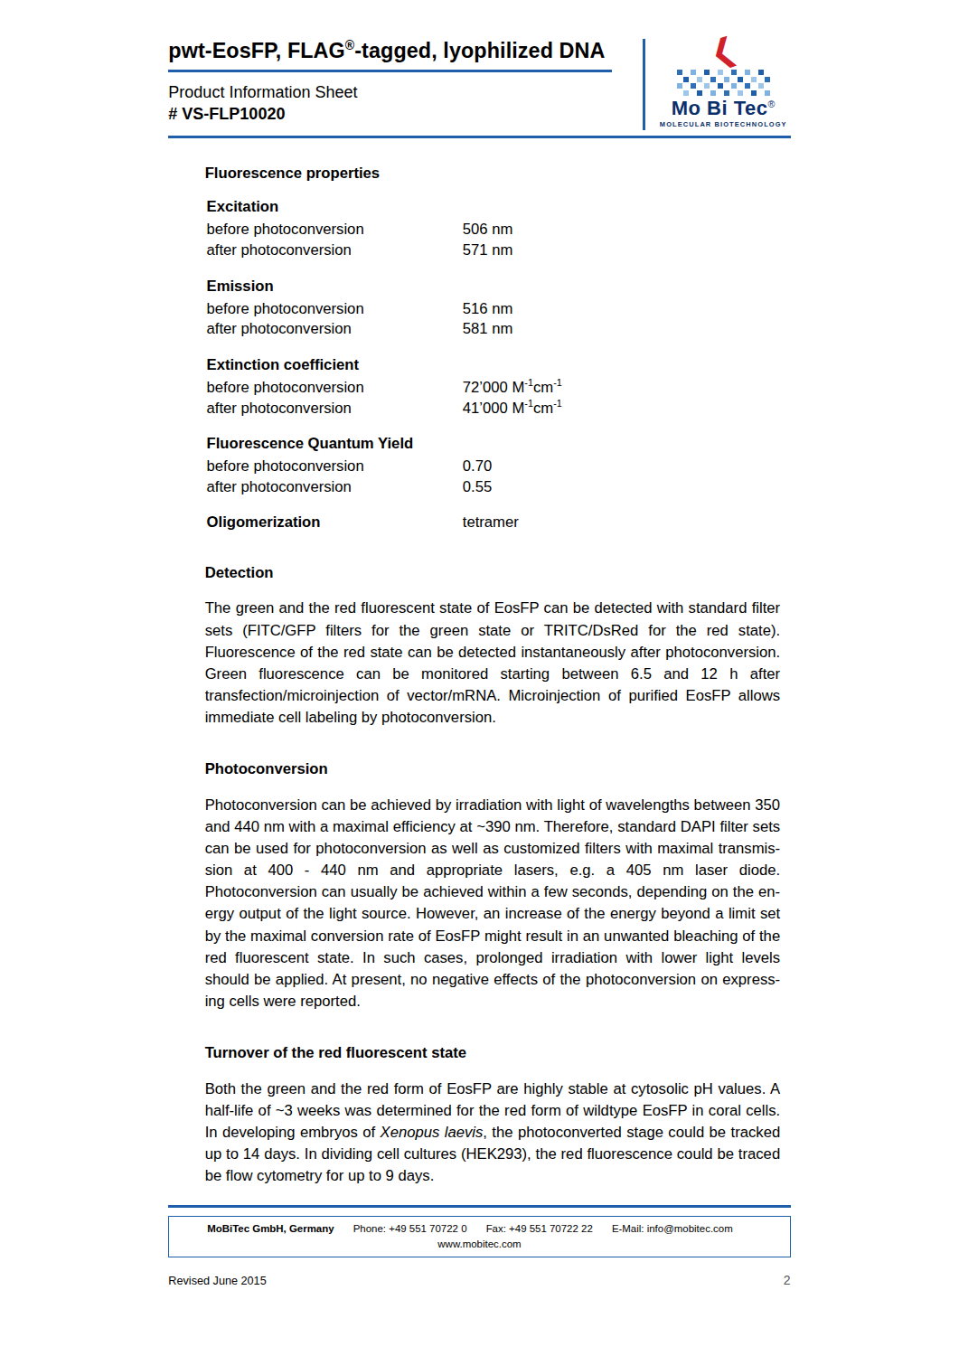pwt-EosFP, FLAG®-tagged, lyophilized DNA
Product Information Sheet
# VS-FLP10020
❮
Mo Bi Tec®
MOLECULAR BIOTECHNOLOGY
Fluorescence properties
Excitation
| before photoconversion | 506 nm |
| after photoconversion | 571 nm |
Emission
| before photoconversion | 516 nm |
| after photoconversion | 581 nm |
Extinction coefficient
| before photoconversion | 72’000 M -1 cm -1 |
| after photoconversion | 41’000 M -1 cm -1 |
Fluorescence Quantum Yield
| before photoconversion | 0.70 |
| after photoconversion | 0.55 |
| Oligomerization | tetramer |
Detection
The green and the red fluorescent state of EosFP can be detected with standard filter sets (FITC/GFP filters for the green state or TRITC/DsRed for the red state). Fluorescence of the red state can be detected instantaneously after photoconversion. Green fluorescence can be monitored starting between 6.5 and 12 h after transfection/microinjection of vector/mRNA. Microinjection of purified EosFP allows immediate cell labeling by photoconversion.
Photoconversion
Photoconversion can be achieved by irradiation with light of wavelengths between 350 and 440 nm with a maximal efficiency at ~390 nm. Therefore, standard DAPI filter sets can be used for photoconversion as well as customized filters with maximal transmission at 400 - 440 nm and appropriate lasers, e.g. a 405 nm laser diode. Photoconversion can usually be achieved within a few seconds, depending on the energy output of the light source. However, an increase of the energy beyond a limit set by the maximal conversion rate of EosFP might result in an unwanted bleaching of the red fluorescent state. In such cases, prolonged irradiation with lower light levels should be applied. At present, no negative effects of the photoconversion on expressing cells were reported.
Turnover of the red fluorescent state
Both the green and the red form of EosFP are highly stable at cytosolic pH values. A half-life of ~3 weeks was determined for the red form of wildtype EosFP in coral cells. In developing embryos of Xenopus laevis, the photoconverted stage could be tracked up to 14 days. In dividing cell cultures (HEK293), the red fluorescence could be traced be flow cytometry for up to 9 days.
MoBiTec GmbH, Germany Phone: +49 551 70722 0 Fax: +49 551 70722 22 E-Mail: info@mobitec.com www.mobitec.com
Revised June 2015 2